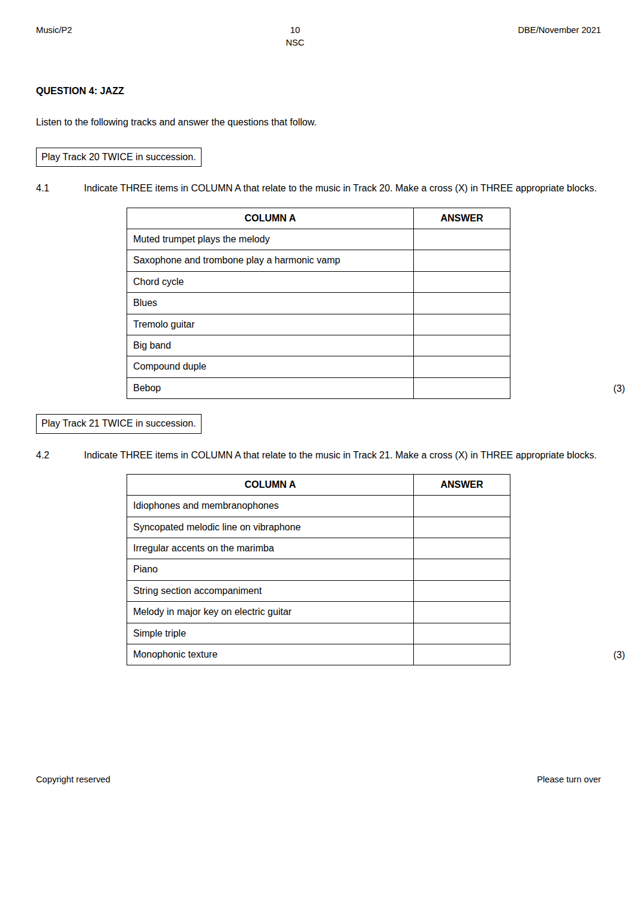Music/P2
10
NSC
DBE/November 2021
QUESTION 4: JAZZ
Listen to the following tracks and answer the questions that follow.
Play Track 20 TWICE in succession.
4.1
Indicate THREE items in COLUMN A that relate to the music in Track 20. Make a cross (X) in THREE appropriate blocks.
| COLUMN A | ANSWER |
| --- | --- |
| Muted trumpet plays the melody | |
| Saxophone and trombone play a harmonic vamp | |
| Chord cycle | |
| Blues | |
| Tremolo guitar | |
| Big band | |
| Compound duple | |
| Bebop | |
(3)
Play Track 21 TWICE in succession.
4.2
Indicate THREE items in COLUMN A that relate to the music in Track 21. Make a cross (X) in THREE appropriate blocks.
| COLUMN A | ANSWER |
| --- | --- |
| Idiophones and membranophones | |
| Syncopated melodic line on vibraphone | |
| Irregular accents on the marimba | |
| Piano | |
| String section accompaniment | |
| Melody in major key on electric guitar | |
| Simple triple | |
| Monophonic texture | |
(3)
Copyright reserved
Please turn over